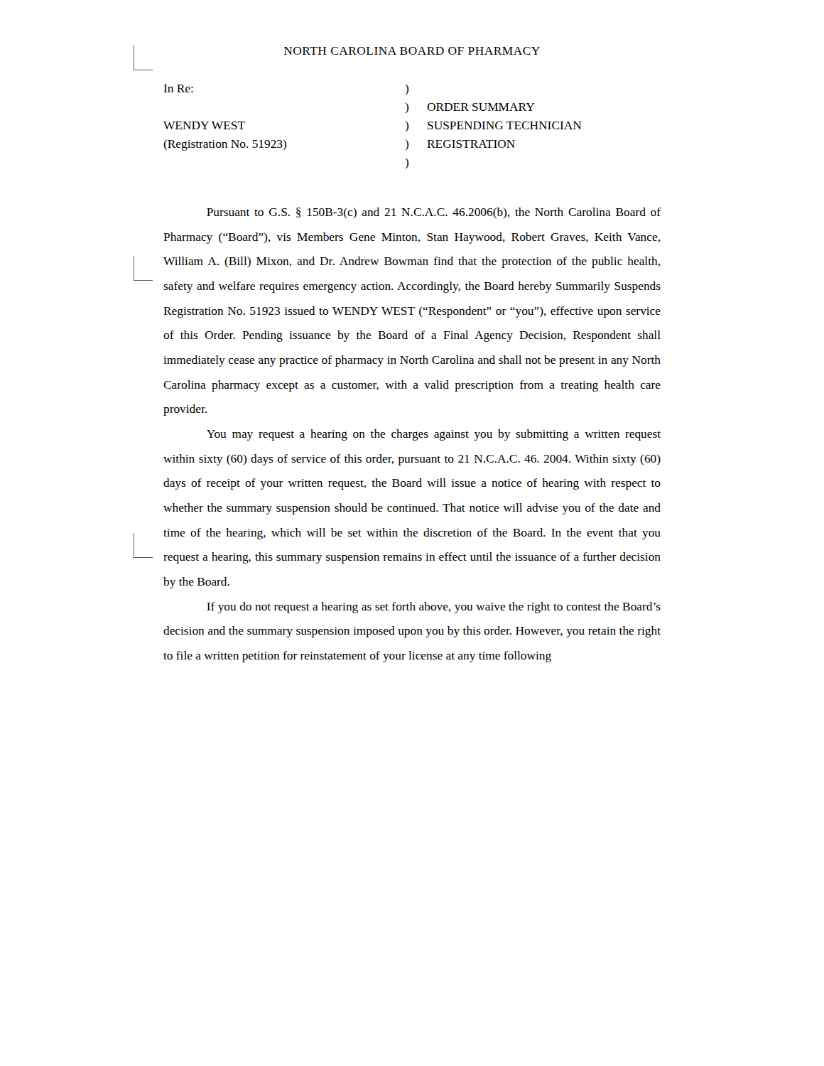NORTH CAROLINA BOARD OF PHARMACY
| In Re: | ) | |
| | ) | ORDER SUMMARY |
| WENDY WEST | ) | SUSPENDING TECHNICIAN |
| (Registration No. 51923) | ) | REGISTRATION |
| | ) | |
Pursuant to G.S. § 150B-3(c) and 21 N.C.A.C. 46.2006(b), the North Carolina Board of Pharmacy (“Board”), vis Members Gene Minton, Stan Haywood, Robert Graves, Keith Vance, William A. (Bill) Mixon, and Dr. Andrew Bowman find that the protection of the public health, safety and welfare requires emergency action. Accordingly, the Board hereby Summarily Suspends Registration No. 51923 issued to WENDY WEST (“Respondent” or “you”), effective upon service of this Order. Pending issuance by the Board of a Final Agency Decision, Respondent shall immediately cease any practice of pharmacy in North Carolina and shall not be present in any North Carolina pharmacy except as a customer, with a valid prescription from a treating health care provider.
You may request a hearing on the charges against you by submitting a written request within sixty (60) days of service of this order, pursuant to 21 N.C.A.C. 46. 2004. Within sixty (60) days of receipt of your written request, the Board will issue a notice of hearing with respect to whether the summary suspension should be continued. That notice will advise you of the date and time of the hearing, which will be set within the discretion of the Board. In the event that you request a hearing, this summary suspension remains in effect until the issuance of a further decision by the Board.
If you do not request a hearing as set forth above, you waive the right to contest the Board’s decision and the summary suspension imposed upon you by this order. However, you retain the right to file a written petition for reinstatement of your license at any time following